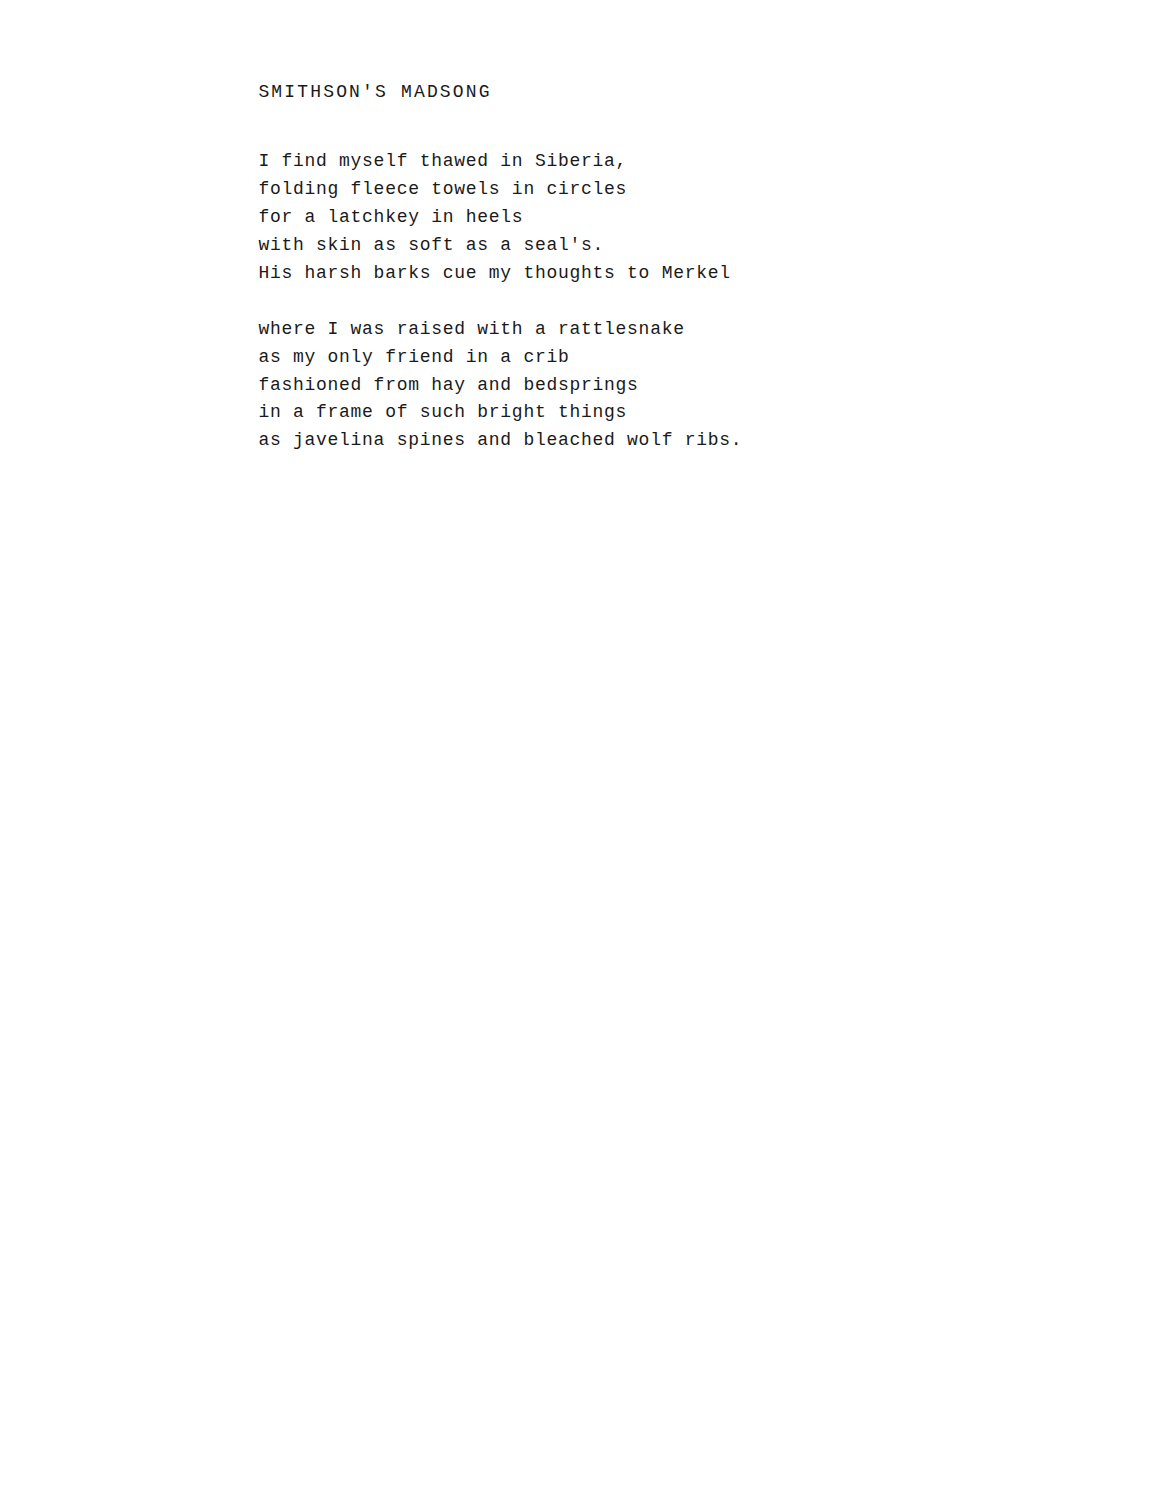SMITHSON'S MADSONG
I find myself thawed in Siberia,
folding fleece towels in circles
for a latchkey in heels
with skin as soft as a seal's.
His harsh barks cue my thoughts to Merkel
where I was raised with a rattlesnake
as my only friend in a crib
fashioned from hay and bedsprings
in a frame of such bright things
as javelina spines and bleached wolf ribs.